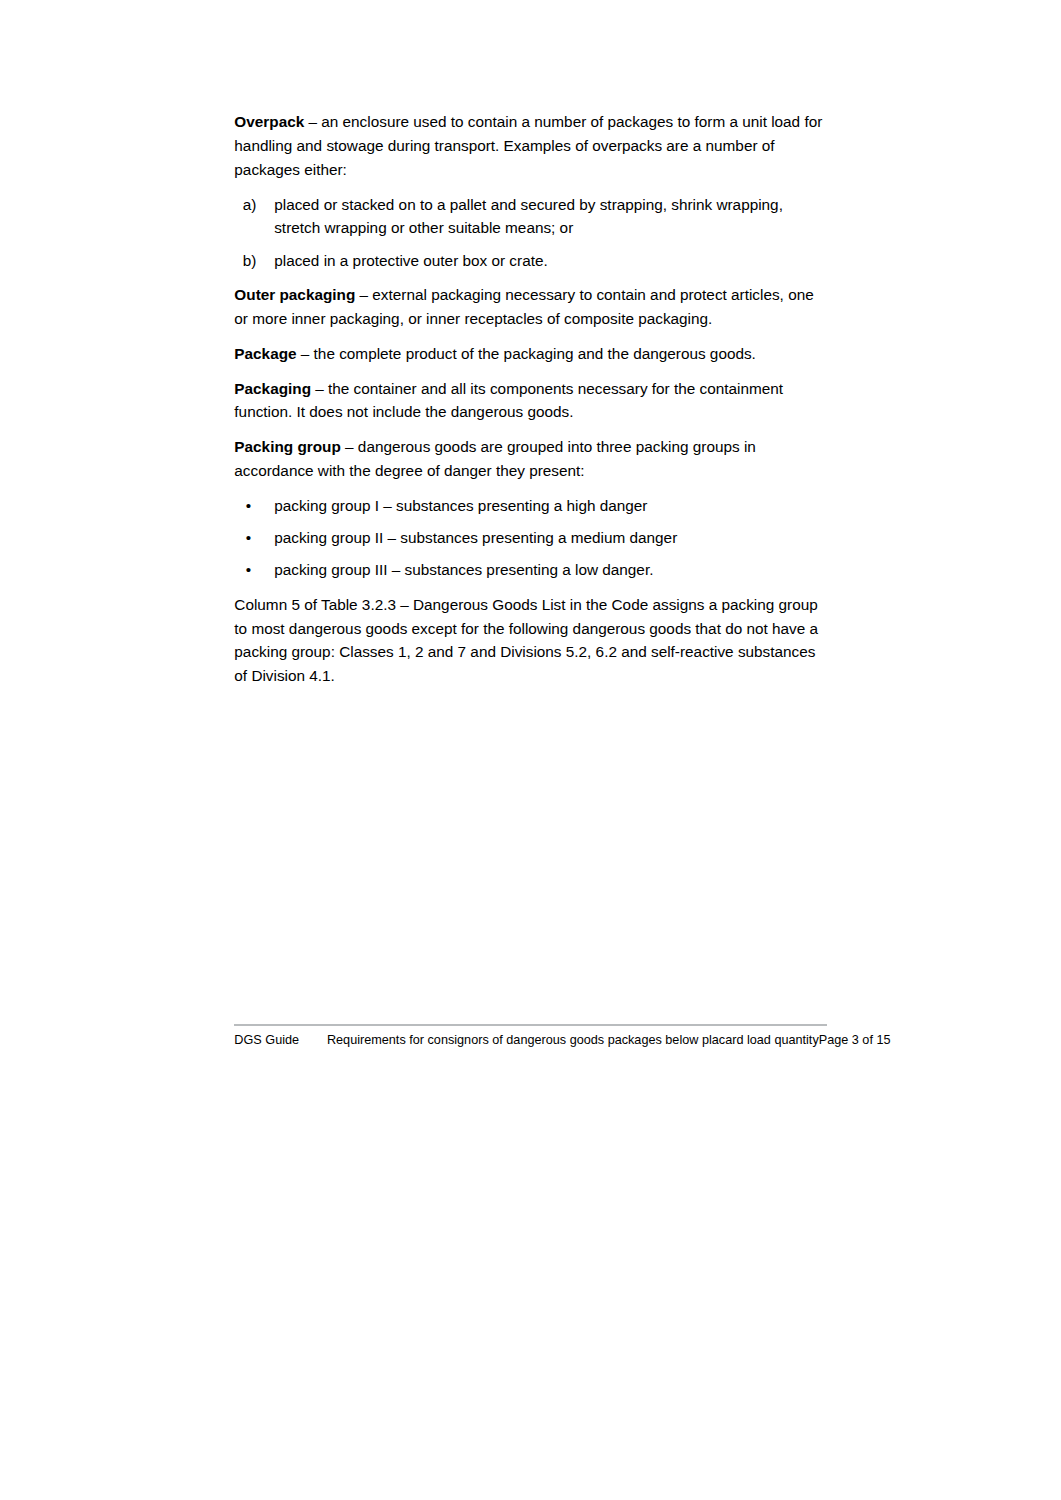Overpack – an enclosure used to contain a number of packages to form a unit load for handling and stowage during transport. Examples of overpacks are a number of packages either:
a) placed or stacked on to a pallet and secured by strapping, shrink wrapping, stretch wrapping or other suitable means; or
b) placed in a protective outer box or crate.
Outer packaging – external packaging necessary to contain and protect articles, one or more inner packaging, or inner receptacles of composite packaging.
Package – the complete product of the packaging and the dangerous goods.
Packaging – the container and all its components necessary for the containment function. It does not include the dangerous goods.
Packing group – dangerous goods are grouped into three packing groups in accordance with the degree of danger they present:
packing group I – substances presenting a high danger
packing group II – substances presenting a medium danger
packing group III – substances presenting a low danger.
Column 5 of Table 3.2.3 – Dangerous Goods List in the Code assigns a packing group to most dangerous goods except for the following dangerous goods that do not have a packing group: Classes 1, 2 and 7 and Divisions 5.2, 6.2 and self-reactive substances of Division 4.1.
DGS Guide
Requirements for consignors of dangerous goods packages below placard load quantity
Page 3 of 15